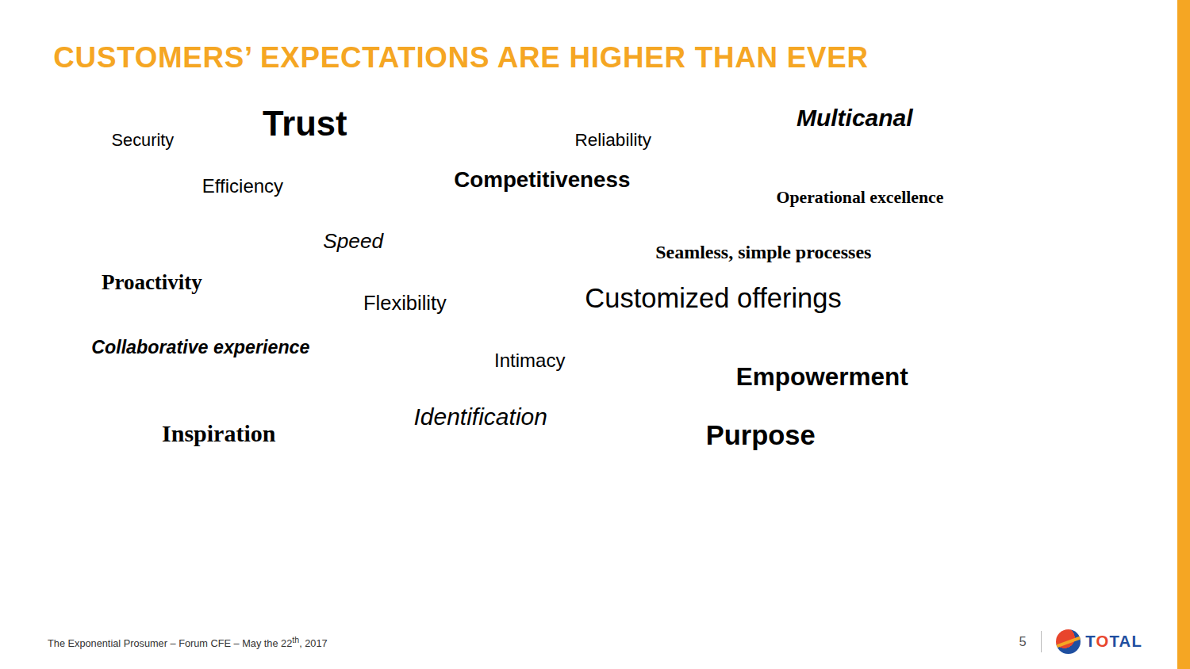Customers’ expectations are higher than ever
Security Trust Reliability Multicanal Efficiency Competitiveness Operational excellence Speed Seamless, simple processes Proactivity Flexibility Customized offerings Collaborative experience Intimacy Empowerment Inspiration Identification Purpose
The Exponential Prosumer – Forum CFE – May the 22th, 2017
5
TOTAL